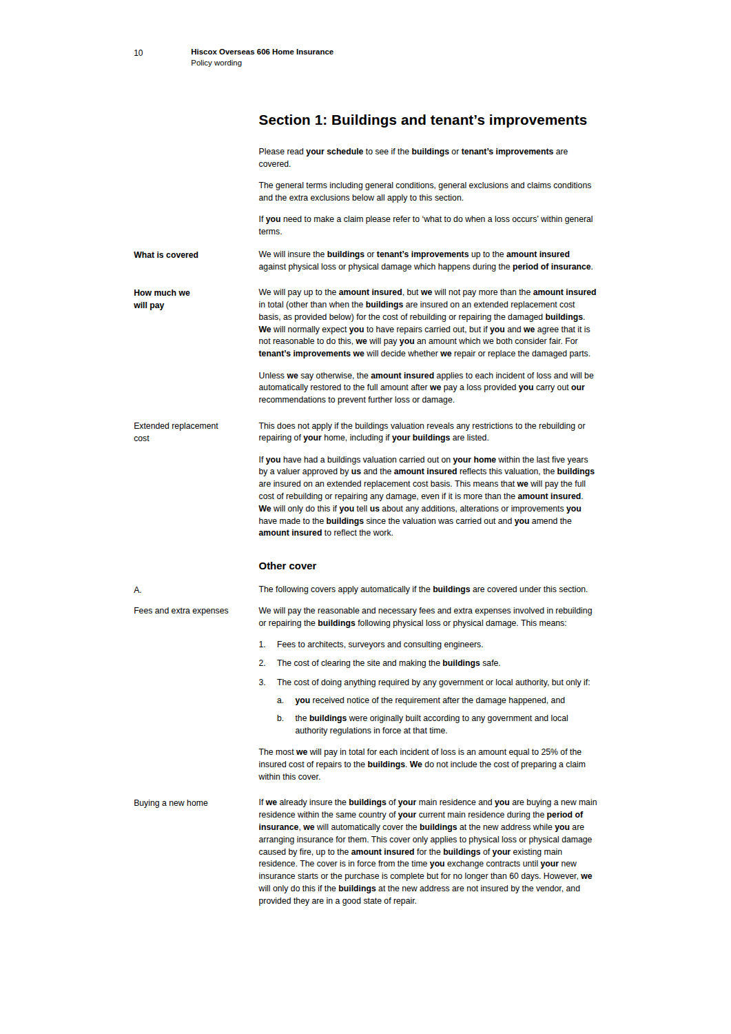10
Hiscox Overseas 606 Home Insurance
Policy wording
Section 1: Buildings and tenant’s improvements
Please read your schedule to see if the buildings or tenant’s improvements are covered.
The general terms including general conditions, general exclusions and claims conditions and the extra exclusions below all apply to this section.
If you need to make a claim please refer to ‘what to do when a loss occurs’ within general terms.
What is covered
We will insure the buildings or tenant’s improvements up to the amount insured against physical loss or physical damage which happens during the period of insurance.
How much we
will pay
We will pay up to the amount insured, but we will not pay more than the amount insured in total (other than when the buildings are insured on an extended replacement cost basis, as provided below) for the cost of rebuilding or repairing the damaged buildings. We will normally expect you to have repairs carried out, but if you and we agree that it is not reasonable to do this, we will pay you an amount which we both consider fair. For tenant’s improvements we will decide whether we repair or replace the damaged parts.
Unless we say otherwise, the amount insured applies to each incident of loss and will be automatically restored to the full amount after we pay a loss provided you carry out our recommendations to prevent further loss or damage.
Extended replacement
cost
This does not apply if the buildings valuation reveals any restrictions to the rebuilding or repairing of your home, including if your buildings are listed.
If you have had a buildings valuation carried out on your home within the last five years by a valuer approved by us and the amount insured reflects this valuation, the buildings are insured on an extended replacement cost basis. This means that we will pay the full cost of rebuilding or repairing any damage, even if it is more than the amount insured. We will only do this if you tell us about any additions, alterations or improvements you have made to the buildings since the valuation was carried out and you amend the amount insured to reflect the work.
Other cover
A.
The following covers apply automatically if the buildings are covered under this section.
Fees and extra expenses
We will pay the reasonable and necessary fees and extra expenses involved in rebuilding or repairing the buildings following physical loss or physical damage. This means:
Fees to architects, surveyors and consulting engineers.
The cost of clearing the site and making the buildings safe.
The cost of doing anything required by any government or local authority, but only if:
you received notice of the requirement after the damage happened, and
the buildings were originally built according to any government and local authority regulations in force at that time.
The most we will pay in total for each incident of loss is an amount equal to 25% of the insured cost of repairs to the buildings. We do not include the cost of preparing a claim within this cover.
Buying a new home
If we already insure the buildings of your main residence and you are buying a new main residence within the same country of your current main residence during the period of insurance, we will automatically cover the buildings at the new address while you are arranging insurance for them. This cover only applies to physical loss or physical damage caused by fire, up to the amount insured for the buildings of your existing main residence. The cover is in force from the time you exchange contracts until your new insurance starts or the purchase is complete but for no longer than 60 days. However, we will only do this if the buildings at the new address are not insured by the vendor, and provided they are in a good state of repair.